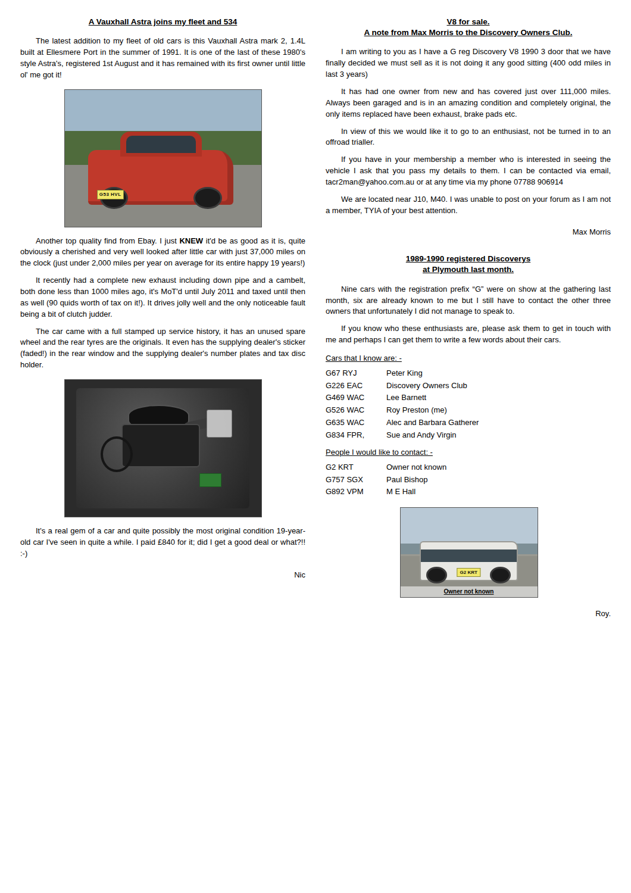A Vauxhall Astra joins my fleet and 534
The latest addition to my fleet of old cars is this Vauxhall Astra mark 2, 1.4L built at Ellesmere Port in the summer of 1991. It is one of the last of these 1980's style Astra's, registered 1st August and it has remained with its first owner until little ol' me got it!
G53 HVL
Another top quality find from Ebay. I just KNEW it'd be as good as it is, quite obviously a cherished and very well looked after little car with just 37,000 miles on the clock (just under 2,000 miles per year on average for its entire happy 19 years!)
It recently had a complete new exhaust including down pipe and a cambelt, both done less than 1000 miles ago, it's MoT'd until July 2011 and taxed until then as well (90 quids worth of tax on it!). It drives jolly well and the only noticeable fault being a bit of clutch judder.
The car came with a full stamped up service history, it has an unused spare wheel and the rear tyres are the originals. It even has the supplying dealer's sticker (faded!) in the rear window and the supplying dealer's number plates and tax disc holder.
It's a real gem of a car and quite possibly the most original condition 19-year-old car I've seen in quite a while. I paid £840 for it; did I get a good deal or what?!! :-)
Nic
V8 for sale.
A note from Max Morris to the Discovery Owners Club.
I am writing to you as I have a G reg Discovery V8 1990 3 door that we have finally decided we must sell as it is not doing it any good sitting (400 odd miles in last 3 years)
It has had one owner from new and has covered just over 111,000 miles. Always been garaged and is in an amazing condition and completely original, the only items replaced have been exhaust, brake pads etc.
In view of this we would like it to go to an enthusiast, not be turned in to an offroad trialler.
If you have in your membership a member who is interested in seeing the vehicle I ask that you pass my details to them. I can be contacted via email, tacr2man@yahoo.com.au or at any time via my phone 07788 906914
We are located near J10, M40. I was unable to post on your forum as I am not a member, TYIA of your best attention.
Max Morris
1989-1990 registered Discoverys
at Plymouth last month.
Nine cars with the registration prefix “G” were on show at the gathering last month, six are already known to me but I still have to contact the other three owners that unfortunately I did not manage to speak to.
If you know who these enthusiasts are, please ask them to get in touch with me and perhaps I can get them to write a few words about their cars.
Cars that I know are: -
G67 RYJ Peter King
G226 EAC Discovery Owners Club
G469 WAC Lee Barnett
G526 WAC Roy Preston (me)
G635 WAC Alec and Barbara Gatherer
G834 FPR, Sue and Andy Virgin
People I would like to contact: -
G2 KRT Owner not known
G757 SGX Paul Bishop
G892 VPM M E Hall
G2 KRT
Owner not known
Roy.